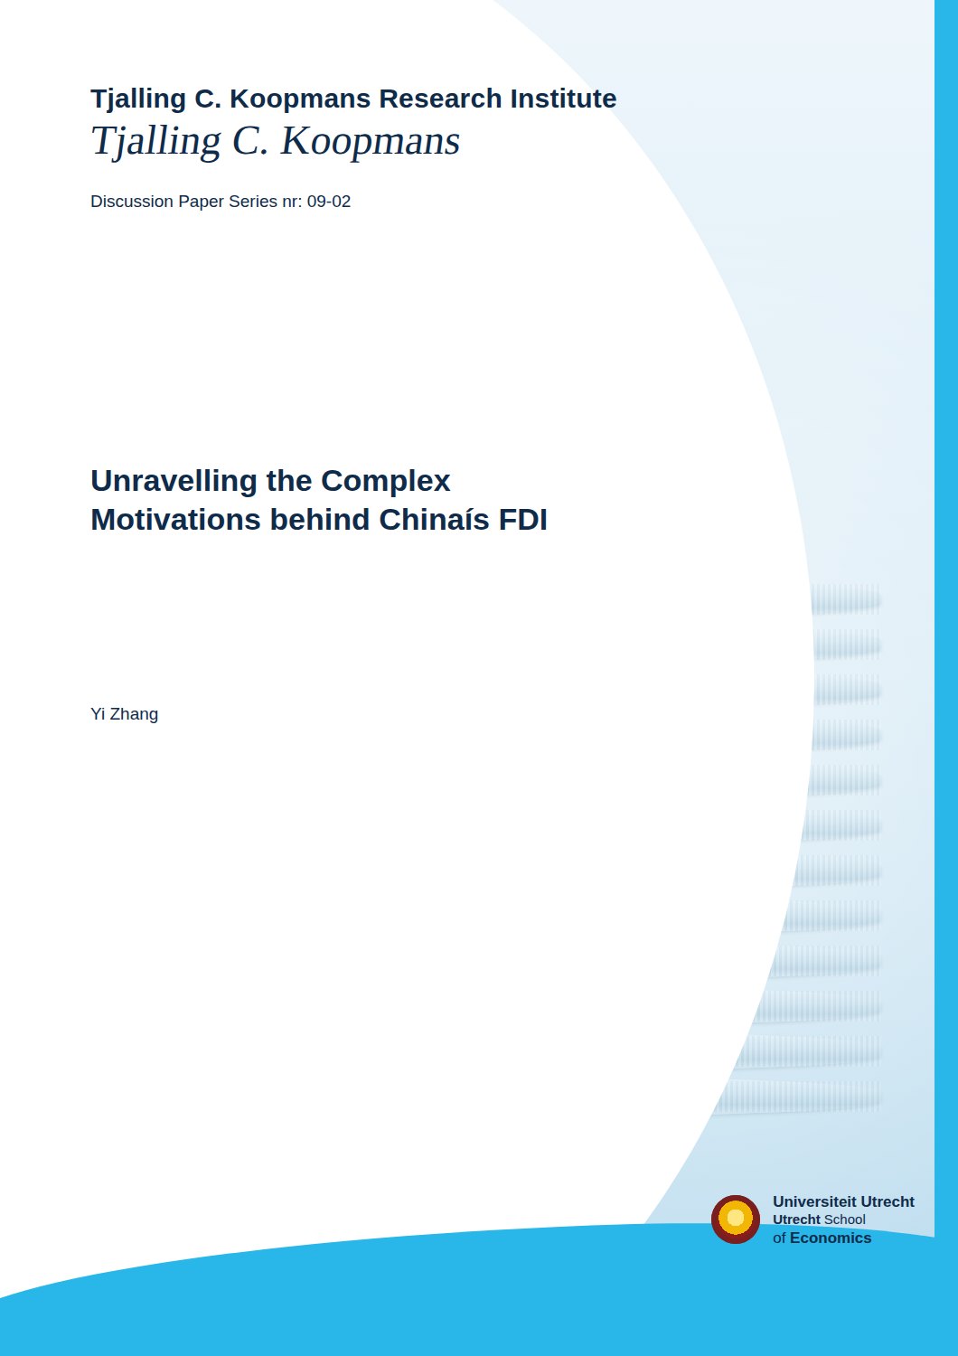Tjalling C. Koopmans Research Institute
Tjalling C. Koopmans
Discussion Paper Series nr: 09-02
Unravelling the Complex
Motivations behind Chinaís FDI
Yi Zhang
Universiteit Utrecht
Utrecht School
of Economics